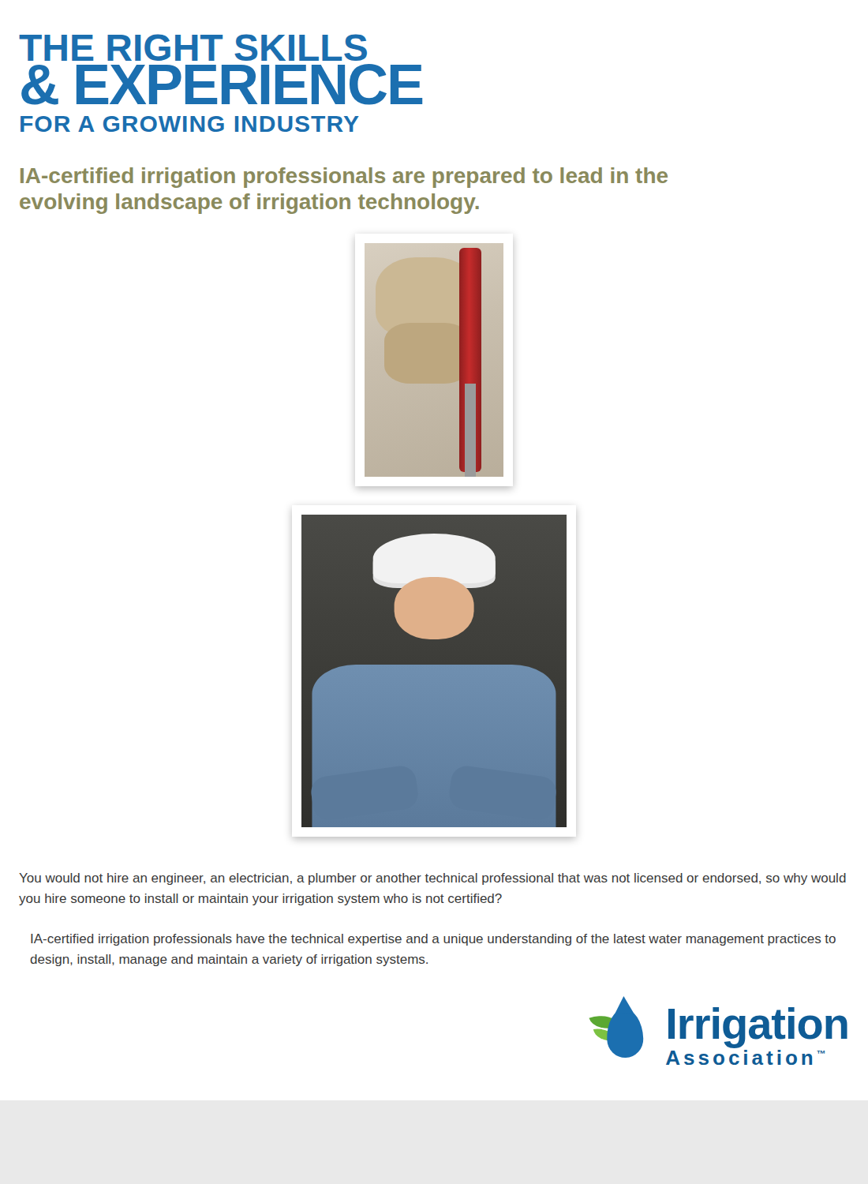The Right Skills & Experience for a Growing Industry
IA-certified irrigation professionals are prepared to lead in the evolving landscape of irrigation technology.
You would not hire an engineer, an electrician, a plumber or another technical professional that was not licensed or endorsed, so why would you hire someone to install or maintain your irrigation system who is not certified?
IA-certified irrigation professionals have the technical expertise and a unique understanding of the latest water management practices to design, install, manage and maintain a variety of irrigation systems.
Irrigation Association™